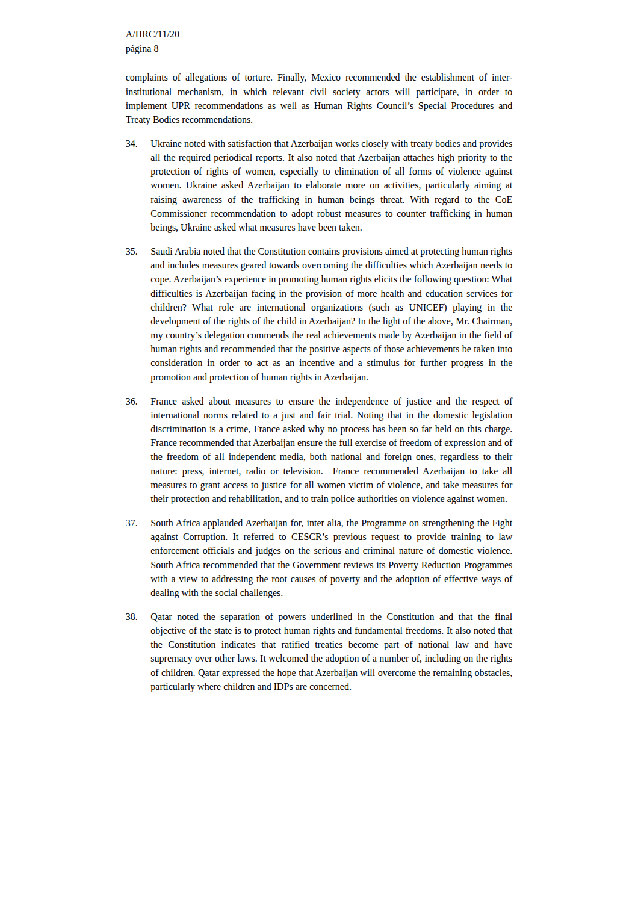A/HRC/11/20
página 8
complaints of allegations of torture. Finally, Mexico recommended the establishment of inter-institutional mechanism, in which relevant civil society actors will participate, in order to implement UPR recommendations as well as Human Rights Council’s Special Procedures and Treaty Bodies recommendations.
34.
Ukraine noted with satisfaction that Azerbaijan works closely with treaty bodies and provides all the required periodical reports. It also noted that Azerbaijan attaches high priority to the protection of rights of women, especially to elimination of all forms of violence against women. Ukraine asked Azerbaijan to elaborate more on activities, particularly aiming at raising awareness of the trafficking in human beings threat. With regard to the CoE Commissioner recommendation to adopt robust measures to counter trafficking in human beings, Ukraine asked what measures have been taken.
35.
Saudi Arabia noted that the Constitution contains provisions aimed at protecting human rights and includes measures geared towards overcoming the difficulties which Azerbaijan needs to cope. Azerbaijan’s experience in promoting human rights elicits the following question: What difficulties is Azerbaijan facing in the provision of more health and education services for children? What role are international organizations (such as UNICEF) playing in the development of the rights of the child in Azerbaijan? In the light of the above, Mr. Chairman, my country’s delegation commends the real achievements made by Azerbaijan in the field of human rights and recommended that the positive aspects of those achievements be taken into consideration in order to act as an incentive and a stimulus for further progress in the promotion and protection of human rights in Azerbaijan.
36.
France asked about measures to ensure the independence of justice and the respect of international norms related to a just and fair trial. Noting that in the domestic legislation discrimination is a crime, France asked why no process has been so far held on this charge. France recommended that Azerbaijan ensure the full exercise of freedom of expression and of the freedom of all independent media, both national and foreign ones, regardless to their nature: press, internet, radio or television. France recommended Azerbaijan to take all measures to grant access to justice for all women victim of violence, and take measures for their protection and rehabilitation, and to train police authorities on violence against women.
37.
South Africa applauded Azerbaijan for, inter alia, the Programme on strengthening the Fight against Corruption. It referred to CESCR’s previous request to provide training to law enforcement officials and judges on the serious and criminal nature of domestic violence. South Africa recommended that the Government reviews its Poverty Reduction Programmes with a view to addressing the root causes of poverty and the adoption of effective ways of dealing with the social challenges.
38.
Qatar noted the separation of powers underlined in the Constitution and that the final objective of the state is to protect human rights and fundamental freedoms. It also noted that the Constitution indicates that ratified treaties become part of national law and have supremacy over other laws. It welcomed the adoption of a number of, including on the rights of children. Qatar expressed the hope that Azerbaijan will overcome the remaining obstacles, particularly where children and IDPs are concerned.